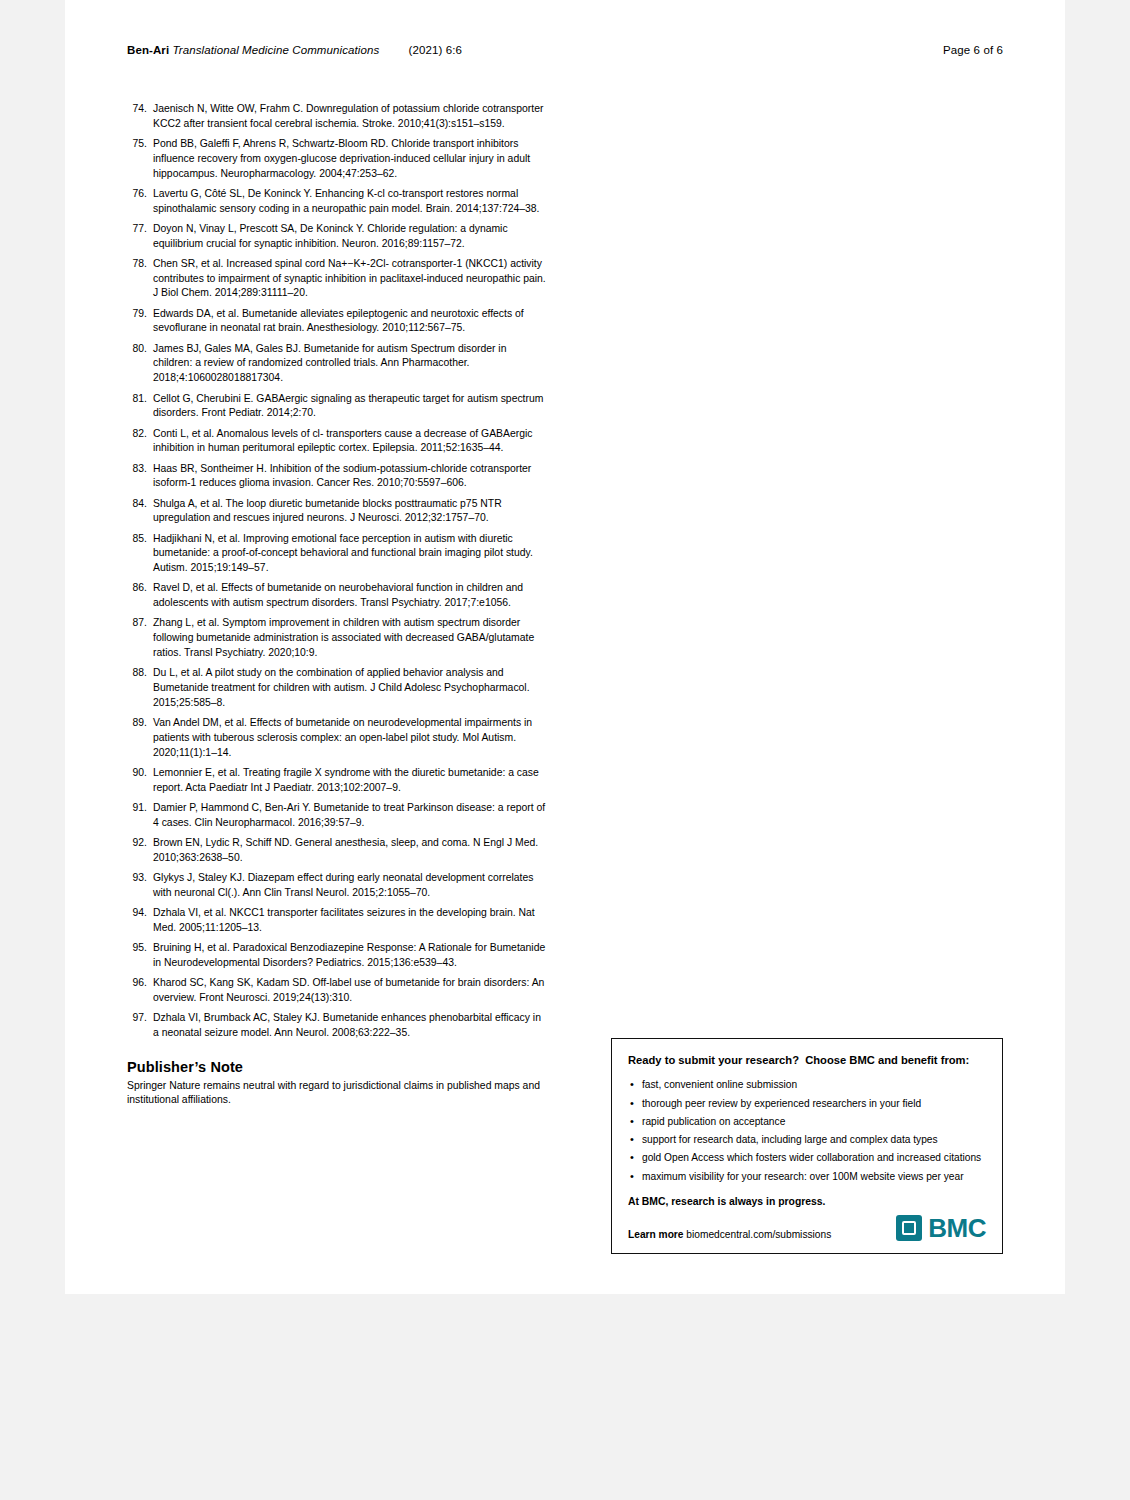Ben-Ari Translational Medicine Communications (2021) 6:6
Page 6 of 6
74. Jaenisch N, Witte OW, Frahm C. Downregulation of potassium chloride cotransporter KCC2 after transient focal cerebral ischemia. Stroke. 2010;41(3):s151–s159.
75. Pond BB, Galeffi F, Ahrens R, Schwartz-Bloom RD. Chloride transport inhibitors influence recovery from oxygen-glucose deprivation-induced cellular injury in adult hippocampus. Neuropharmacology. 2004;47:253–62.
76. Lavertu G, Côté SL, De Koninck Y. Enhancing K-cl co-transport restores normal spinothalamic sensory coding in a neuropathic pain model. Brain. 2014;137:724–38.
77. Doyon N, Vinay L, Prescott SA, De Koninck Y. Chloride regulation: a dynamic equilibrium crucial for synaptic inhibition. Neuron. 2016;89:1157–72.
78. Chen SR, et al. Increased spinal cord Na+−K+-2Cl- cotransporter-1 (NKCC1) activity contributes to impairment of synaptic inhibition in paclitaxel-induced neuropathic pain. J Biol Chem. 2014;289:31111–20.
79. Edwards DA, et al. Bumetanide alleviates epileptogenic and neurotoxic effects of sevoflurane in neonatal rat brain. Anesthesiology. 2010;112:567–75.
80. James BJ, Gales MA, Gales BJ. Bumetanide for autism Spectrum disorder in children: a review of randomized controlled trials. Ann Pharmacother. 2018;4:1060028018817304.
81. Cellot G, Cherubini E. GABAergic signaling as therapeutic target for autism spectrum disorders. Front Pediatr. 2014;2:70.
82. Conti L, et al. Anomalous levels of cl- transporters cause a decrease of GABAergic inhibition in human peritumoral epileptic cortex. Epilepsia. 2011;52:1635–44.
83. Haas BR, Sontheimer H. Inhibition of the sodium-potassium-chloride cotransporter isoform-1 reduces glioma invasion. Cancer Res. 2010;70:5597–606.
84. Shulga A, et al. The loop diuretic bumetanide blocks posttraumatic p75 NTR upregulation and rescues injured neurons. J Neurosci. 2012;32:1757–70.
85. Hadjikhani N, et al. Improving emotional face perception in autism with diuretic bumetanide: a proof-of-concept behavioral and functional brain imaging pilot study. Autism. 2015;19:149–57.
86. Ravel D, et al. Effects of bumetanide on neurobehavioral function in children and adolescents with autism spectrum disorders. Transl Psychiatry. 2017;7:e1056.
87. Zhang L, et al. Symptom improvement in children with autism spectrum disorder following bumetanide administration is associated with decreased GABA/glutamate ratios. Transl Psychiatry. 2020;10:9.
88. Du L, et al. A pilot study on the combination of applied behavior analysis and Bumetanide treatment for children with autism. J Child Adolesc Psychopharmacol. 2015;25:585–8.
89. Van Andel DM, et al. Effects of bumetanide on neurodevelopmental impairments in patients with tuberous sclerosis complex: an open-label pilot study. Mol Autism. 2020;11(1):1–14.
90. Lemonnier E, et al. Treating fragile X syndrome with the diuretic bumetanide: a case report. Acta Paediatr Int J Paediatr. 2013;102:2007–9.
91. Damier P, Hammond C, Ben-Ari Y. Bumetanide to treat Parkinson disease: a report of 4 cases. Clin Neuropharmacol. 2016;39:57–9.
92. Brown EN, Lydic R, Schiff ND. General anesthesia, sleep, and coma. N Engl J Med. 2010;363:2638–50.
93. Glykys J, Staley KJ. Diazepam effect during early neonatal development correlates with neuronal Cl(.). Ann Clin Transl Neurol. 2015;2:1055–70.
94. Dzhala VI, et al. NKCC1 transporter facilitates seizures in the developing brain. Nat Med. 2005;11:1205–13.
95. Bruining H, et al. Paradoxical Benzodiazepine Response: A Rationale for Bumetanide in Neurodevelopmental Disorders? Pediatrics. 2015;136:e539–43.
96. Kharod SC, Kang SK, Kadam SD. Off-label use of bumetanide for brain disorders: An overview. Front Neurosci. 2019;24(13):310.
97. Dzhala VI, Brumback AC, Staley KJ. Bumetanide enhances phenobarbital efficacy in a neonatal seizure model. Ann Neurol. 2008;63:222–35.
Publisher’s Note
Springer Nature remains neutral with regard to jurisdictional claims in published maps and institutional affiliations.
Ready to submit your research? Choose BMC and benefit from:
fast, convenient online submission
thorough peer review by experienced researchers in your field
rapid publication on acceptance
support for research data, including large and complex data types
gold Open Access which fosters wider collaboration and increased citations
maximum visibility for your research: over 100M website views per year
At BMC, research is always in progress.
Learn more biomedcentral.com/submissions
BMC